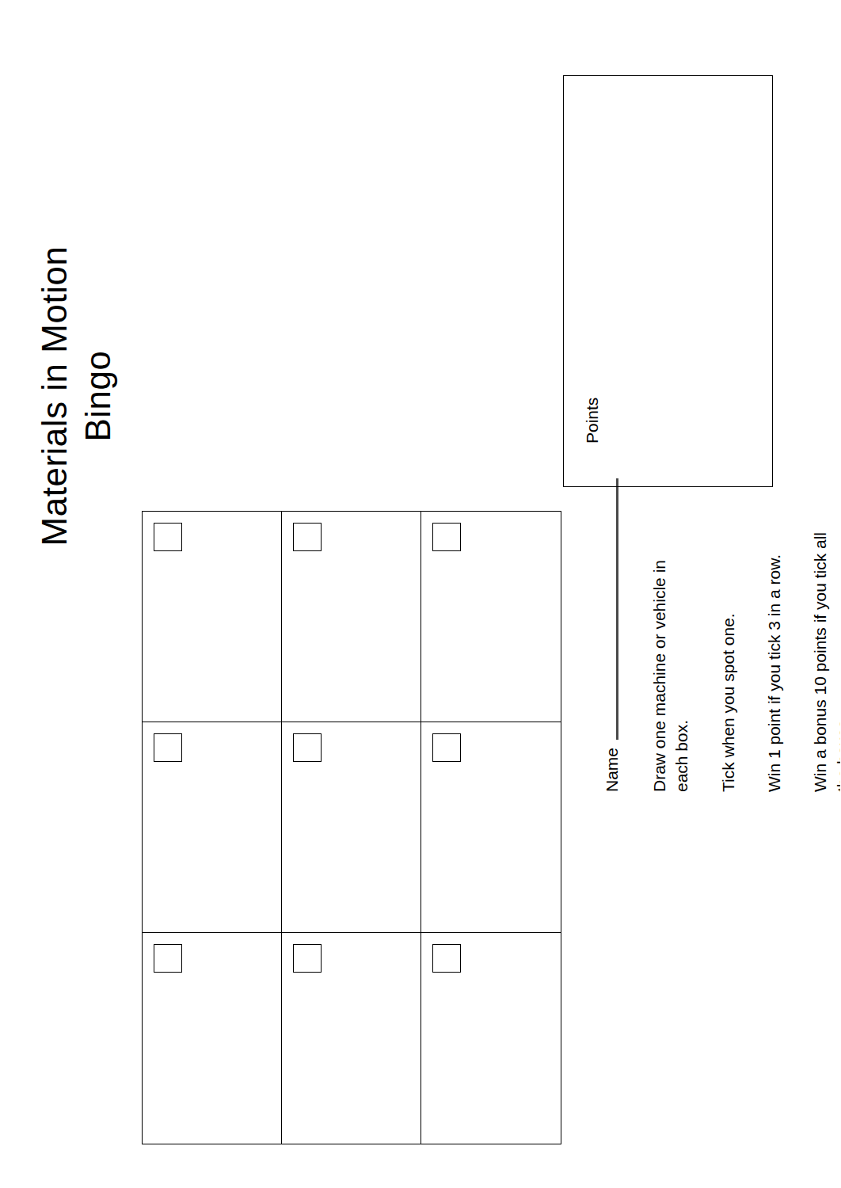Materials in Motion
Bingo
Name
Draw one machine or vehicle in each box.
Tick when you spot one.
Win 1 point if you tick 3 in a row.
Win a bonus 10 points if you tick all the boxes.
Points